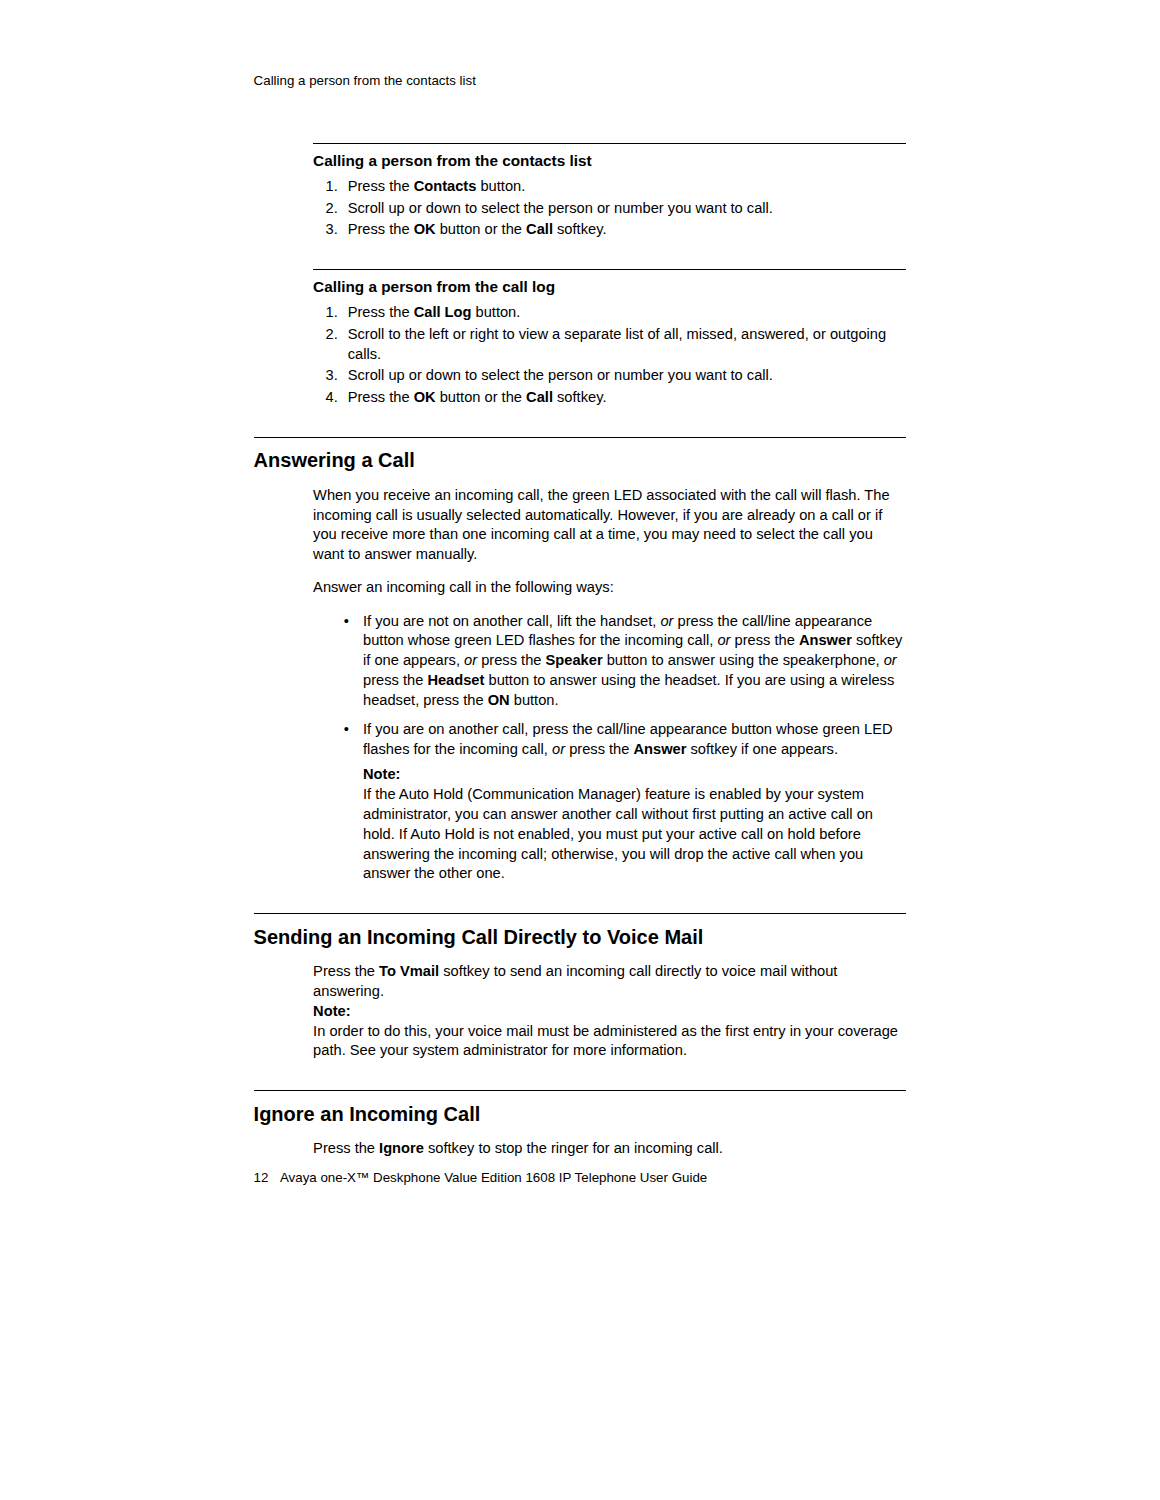Calling a person from the contacts list
Calling a person from the contacts list
Press the Contacts button.
Scroll up or down to select the person or number you want to call.
Press the OK button or the Call softkey.
Calling a person from the call log
Press the Call Log button.
Scroll to the left or right to view a separate list of all, missed, answered, or outgoing calls.
Scroll up or down to select the person or number you want to call.
Press the OK button or the Call softkey.
Answering a Call
When you receive an incoming call, the green LED associated with the call will flash. The incoming call is usually selected automatically. However, if you are already on a call or if you receive more than one incoming call at a time, you may need to select the call you want to answer manually.
Answer an incoming call in the following ways:
If you are not on another call, lift the handset, or press the call/line appearance button whose green LED flashes for the incoming call, or press the Answer softkey if one appears, or press the Speaker button to answer using the speakerphone, or press the Headset button to answer using the headset. If you are using a wireless headset, press the ON button.
If you are on another call, press the call/line appearance button whose green LED flashes for the incoming call, or press the Answer softkey if one appears.
Note:
If the Auto Hold (Communication Manager) feature is enabled by your system administrator, you can answer another call without first putting an active call on hold. If Auto Hold is not enabled, you must put your active call on hold before answering the incoming call; otherwise, you will drop the active call when you answer the other one.
Sending an Incoming Call Directly to Voice Mail
Press the To Vmail softkey to send an incoming call directly to voice mail without answering.
Note:
In order to do this, your voice mail must be administered as the first entry in your coverage path. See your system administrator for more information.
Ignore an Incoming Call
Press the Ignore softkey to stop the ringer for an incoming call.
12 Avaya one-X™ Deskphone Value Edition 1608 IP Telephone User Guide